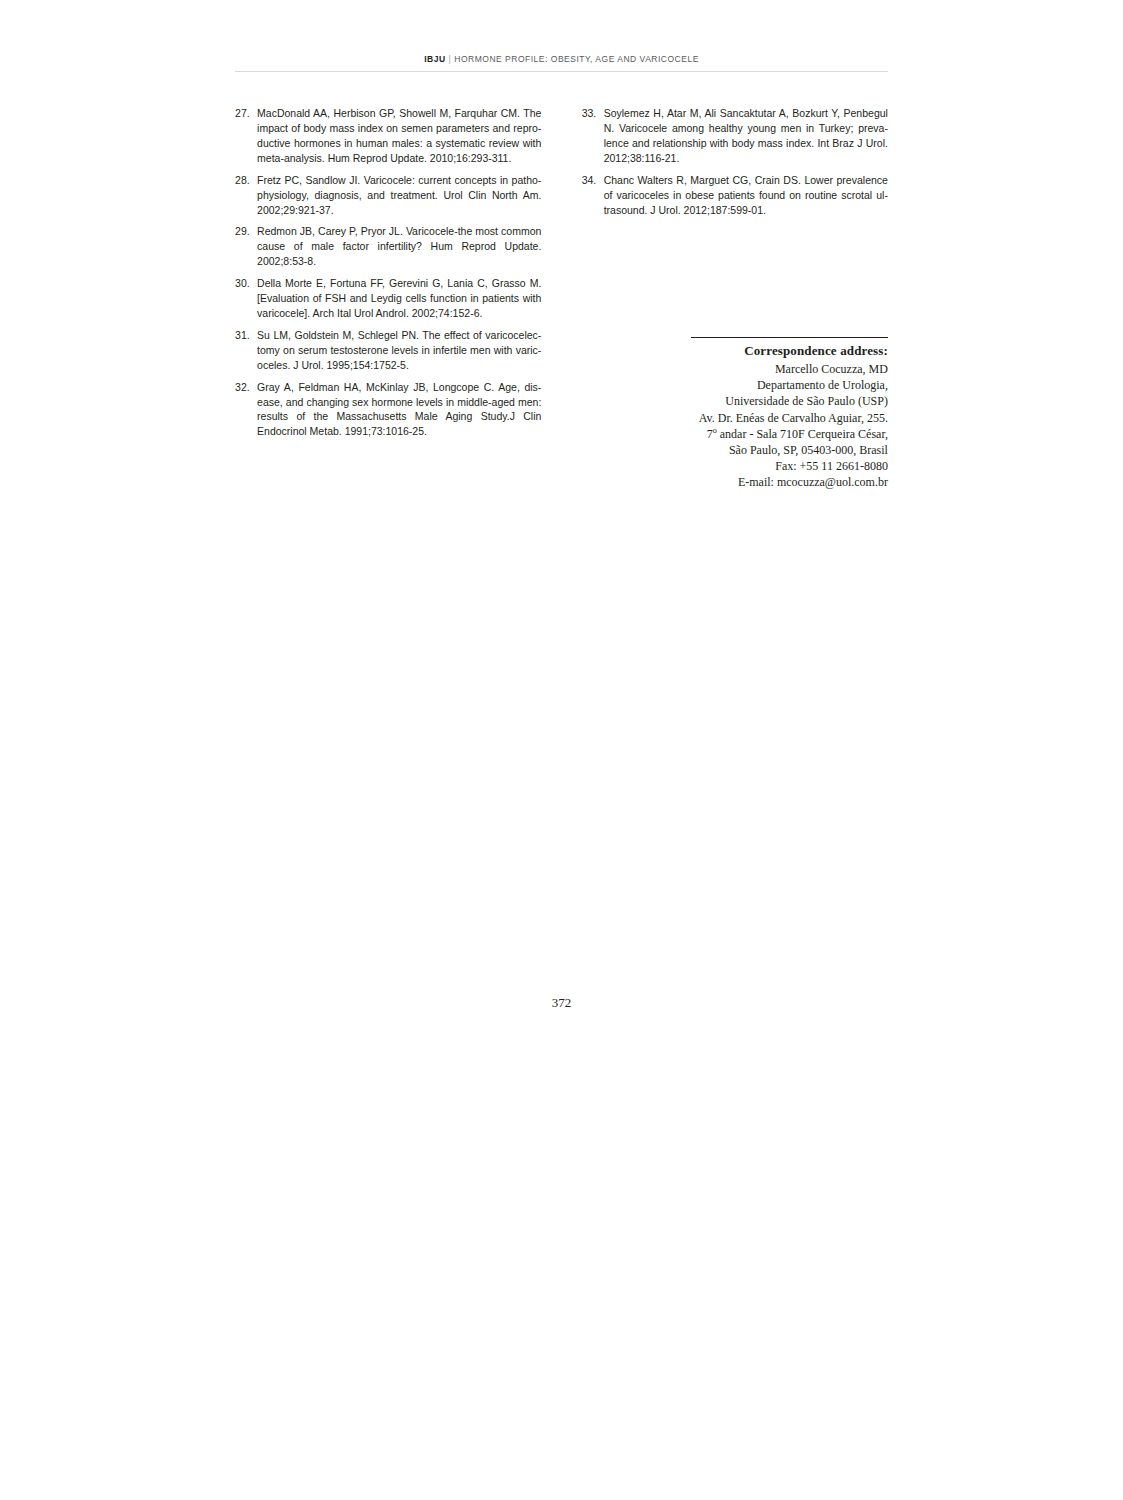IBJU|HORMONE PROFILE: OBESITY, AGE AND VARICOCELE
MacDonald AA, Herbison GP, Showell M, Farquhar CM. The impact of body mass index on semen parameters and reproductive hormones in human males: a systematic review with meta-analysis. Hum Reprod Update. 2010;16:293-311.
Fretz PC, Sandlow JI. Varicocele: current concepts in pathophysiology, diagnosis, and treatment. Urol Clin North Am. 2002;29:921-37.
Redmon JB, Carey P, Pryor JL. Varicocele-the most common cause of male factor infertility? Hum Reprod Update. 2002;8:53-8.
Della Morte E, Fortuna FF, Gerevini G, Lania C, Grasso M. [Evaluation of FSH and Leydig cells function in patients with varicocele]. Arch Ital Urol Androl. 2002;74:152-6.
Su LM, Goldstein M, Schlegel PN. The effect of varicocelectomy on serum testosterone levels in infertile men with varicoceles. J Urol. 1995;154:1752-5.
Gray A, Feldman HA, McKinlay JB, Longcope C. Age, disease, and changing sex hormone levels in middle-aged men: results of the Massachusetts Male Aging Study.J Clin Endocrinol Metab. 1991;73:1016-25.
Soylemez H, Atar M, Ali Sancaktutar A, Bozkurt Y, Penbegul N. Varicocele among healthy young men in Turkey; prevalence and relationship with body mass index. Int Braz J Urol. 2012;38:116-21.
Chanc Walters R, Marguet CG, Crain DS. Lower prevalence of varicoceles in obese patients found on routine scrotal ultrasound. J Urol. 2012;187:599-01.
Correspondence address:
Marcello Cocuzza, MD
Departamento de Urologia,
Universidade de São Paulo (USP)
Av. Dr. Enéas de Carvalho Aguiar, 255.
7o andar - Sala 710F Cerqueira César,
São Paulo, SP, 05403-000, Brasil
Fax: +55 11 2661-8080
E-mail: mcocuzza@uol.com.br
372